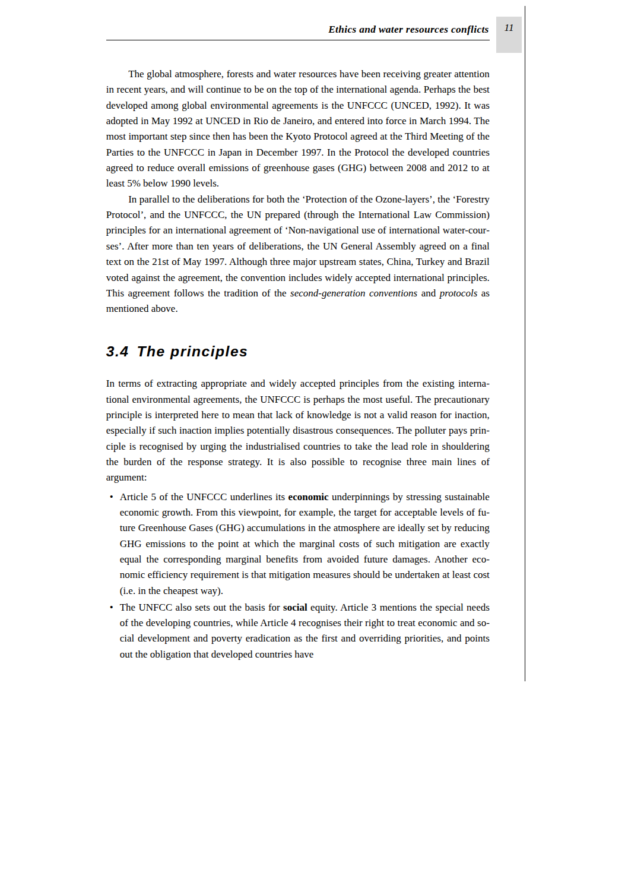Ethics and water resources conflicts
11
The global atmosphere, forests and water resources have been receiving greater attention in recent years, and will continue to be on the top of the international agenda. Perhaps the best developed among global environmental agreements is the UNFCCC (UNCED, 1992). It was adopted in May 1992 at UNCED in Rio de Janeiro, and entered into force in March 1994. The most important step since then has been the Kyoto Protocol agreed at the Third Meeting of the Parties to the UNFCCC in Japan in December 1997. In the Protocol the developed countries agreed to reduce overall emissions of greenhouse gases (GHG) between 2008 and 2012 to at least 5% below 1990 levels.
In parallel to the deliberations for both the ‘Protection of the Ozone-layers’, the ‘Forestry Protocol’, and the UNFCCC, the UN prepared (through the International Law Commission) principles for an international agreement of ‘Non-navigational use of international water-courses’. After more than ten years of deliberations, the UN General Assembly agreed on a final text on the 21st of May 1997. Although three major upstream states, China, Turkey and Brazil voted against the agreement, the convention includes widely accepted international principles. This agreement follows the tradition of the second-generation conventions and protocols as mentioned above.
3.4 The principles
In terms of extracting appropriate and widely accepted principles from the existing international environmental agreements, the UNFCCC is perhaps the most useful. The precautionary principle is interpreted here to mean that lack of knowledge is not a valid reason for inaction, especially if such inaction implies potentially disastrous consequences. The polluter pays principle is recognised by urging the industrialised countries to take the lead role in shouldering the burden of the response strategy. It is also possible to recognise three main lines of argument:
Article 5 of the UNFCCC underlines its economic underpinnings by stressing sustainable economic growth. From this viewpoint, for example, the target for acceptable levels of future Greenhouse Gases (GHG) accumulations in the atmosphere are ideally set by reducing GHG emissions to the point at which the marginal costs of such mitigation are exactly equal the corresponding marginal benefits from avoided future damages. Another economic efficiency requirement is that mitigation measures should be undertaken at least cost (i.e. in the cheapest way).
The UNFCC also sets out the basis for social equity. Article 3 mentions the special needs of the developing countries, while Article 4 recognises their right to treat economic and social development and poverty eradication as the first and overriding priorities, and points out the obligation that developed countries have